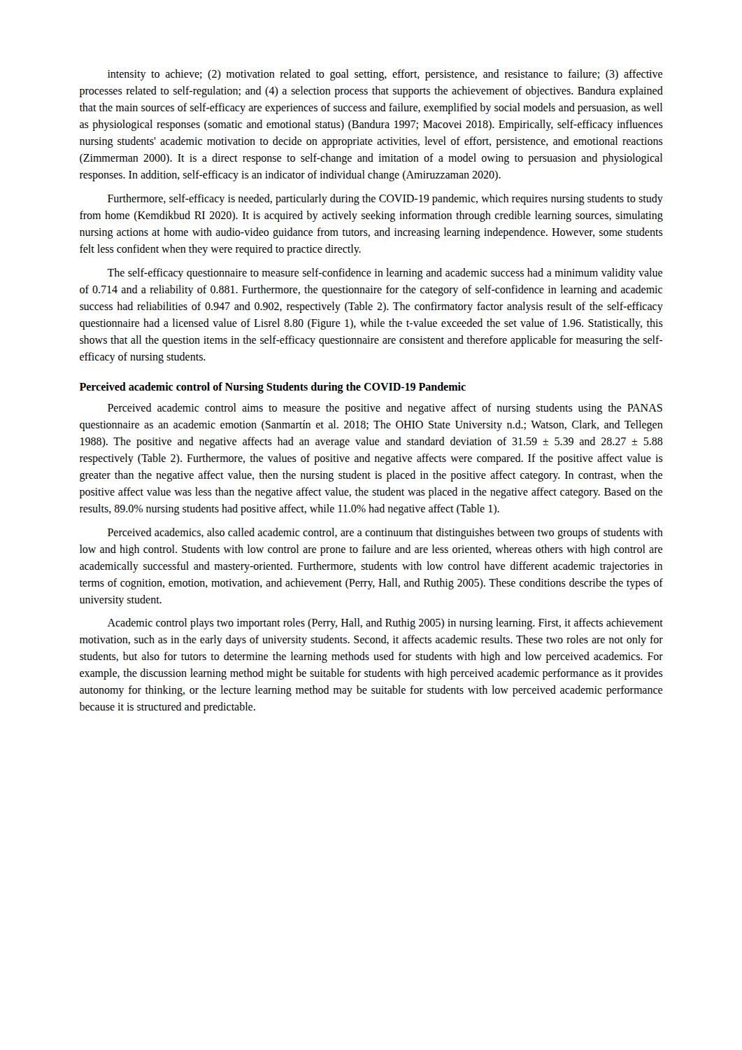intensity to achieve; (2) motivation related to goal setting, effort, persistence, and resistance to failure; (3) affective processes related to self-regulation; and (4) a selection process that supports the achievement of objectives. Bandura explained that the main sources of self-efficacy are experiences of success and failure, exemplified by social models and persuasion, as well as physiological responses (somatic and emotional status) (Bandura 1997; Macovei 2018). Empirically, self-efficacy influences nursing students' academic motivation to decide on appropriate activities, level of effort, persistence, and emotional reactions (Zimmerman 2000). It is a direct response to self-change and imitation of a model owing to persuasion and physiological responses. In addition, self-efficacy is an indicator of individual change (Amiruzzaman 2020).
Furthermore, self-efficacy is needed, particularly during the COVID-19 pandemic, which requires nursing students to study from home (Kemdikbud RI 2020). It is acquired by actively seeking information through credible learning sources, simulating nursing actions at home with audio-video guidance from tutors, and increasing learning independence. However, some students felt less confident when they were required to practice directly.
The self-efficacy questionnaire to measure self-confidence in learning and academic success had a minimum validity value of 0.714 and a reliability of 0.881. Furthermore, the questionnaire for the category of self-confidence in learning and academic success had reliabilities of 0.947 and 0.902, respectively (Table 2). The confirmatory factor analysis result of the self-efficacy questionnaire had a licensed value of Lisrel 8.80 (Figure 1), while the t-value exceeded the set value of 1.96. Statistically, this shows that all the question items in the self-efficacy questionnaire are consistent and therefore applicable for measuring the self-efficacy of nursing students.
Perceived academic control of Nursing Students during the COVID-19 Pandemic
Perceived academic control aims to measure the positive and negative affect of nursing students using the PANAS questionnaire as an academic emotion (Sanmartín et al. 2018; The OHIO State University n.d.; Watson, Clark, and Tellegen 1988). The positive and negative affects had an average value and standard deviation of 31.59 ± 5.39 and 28.27 ± 5.88 respectively (Table 2). Furthermore, the values of positive and negative affects were compared. If the positive affect value is greater than the negative affect value, then the nursing student is placed in the positive affect category. In contrast, when the positive affect value was less than the negative affect value, the student was placed in the negative affect category. Based on the results, 89.0% nursing students had positive affect, while 11.0% had negative affect (Table 1).
Perceived academics, also called academic control, are a continuum that distinguishes between two groups of students with low and high control. Students with low control are prone to failure and are less oriented, whereas others with high control are academically successful and mastery-oriented. Furthermore, students with low control have different academic trajectories in terms of cognition, emotion, motivation, and achievement (Perry, Hall, and Ruthig 2005). These conditions describe the types of university student.
Academic control plays two important roles (Perry, Hall, and Ruthig 2005) in nursing learning. First, it affects achievement motivation, such as in the early days of university students. Second, it affects academic results. These two roles are not only for students, but also for tutors to determine the learning methods used for students with high and low perceived academics. For example, the discussion learning method might be suitable for students with high perceived academic performance as it provides autonomy for thinking, or the lecture learning method may be suitable for students with low perceived academic performance because it is structured and predictable.